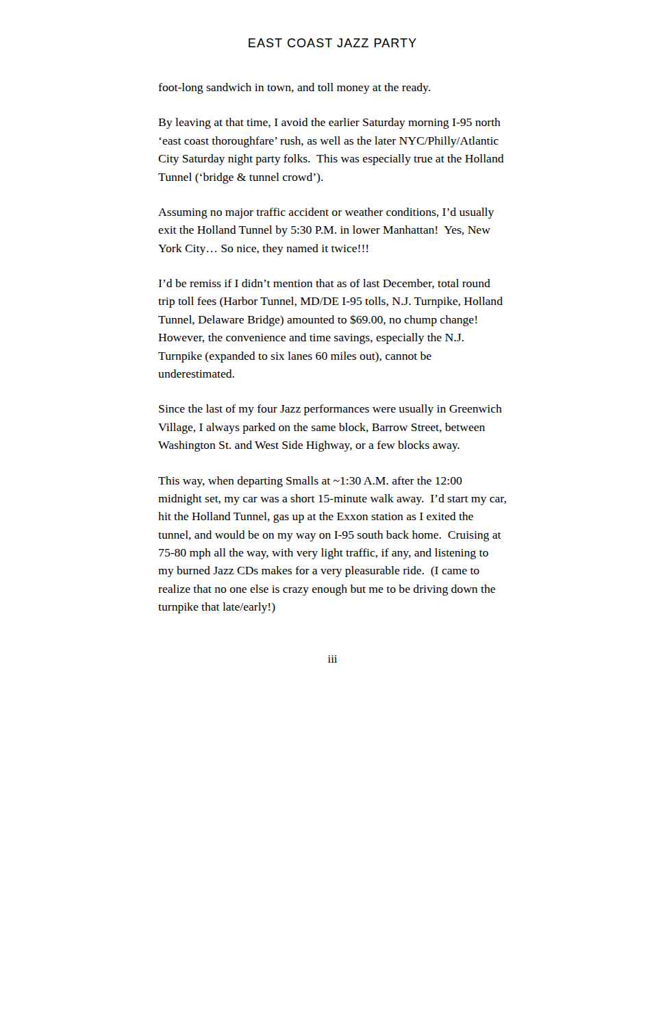East Coast Jazz Party
foot-long sandwich in town, and toll money at the ready.
By leaving at that time, I avoid the earlier Saturday morning I-95 north ‘east coast thoroughfare’ rush, as well as the later NYC/Philly/Atlantic City Saturday night party folks. This was especially true at the Holland Tunnel (‘bridge & tunnel crowd’).
Assuming no major traffic accident or weather conditions, I’d usually exit the Holland Tunnel by 5:30 P.M. in lower Manhattan! Yes, New York City… So nice, they named it twice!!!
I’d be remiss if I didn’t mention that as of last December, total round trip toll fees (Harbor Tunnel, MD/DE I-95 tolls, N.J. Turnpike, Holland Tunnel, Delaware Bridge) amounted to $69.00, no chump change! However, the convenience and time savings, especially the N.J. Turnpike (expanded to six lanes 60 miles out), cannot be underestimated.
Since the last of my four Jazz performances were usually in Greenwich Village, I always parked on the same block, Barrow Street, between Washington St. and West Side Highway, or a few blocks away.
This way, when departing Smalls at ~1:30 A.M. after the 12:00 midnight set, my car was a short 15-minute walk away. I’d start my car, hit the Holland Tunnel, gas up at the Exxon station as I exited the tunnel, and would be on my way on I-95 south back home. Cruising at 75-80 mph all the way, with very light traffic, if any, and listening to my burned Jazz CDs makes for a very pleasurable ride. (I came to realize that no one else is crazy enough but me to be driving down the turnpike that late/early!)
iii